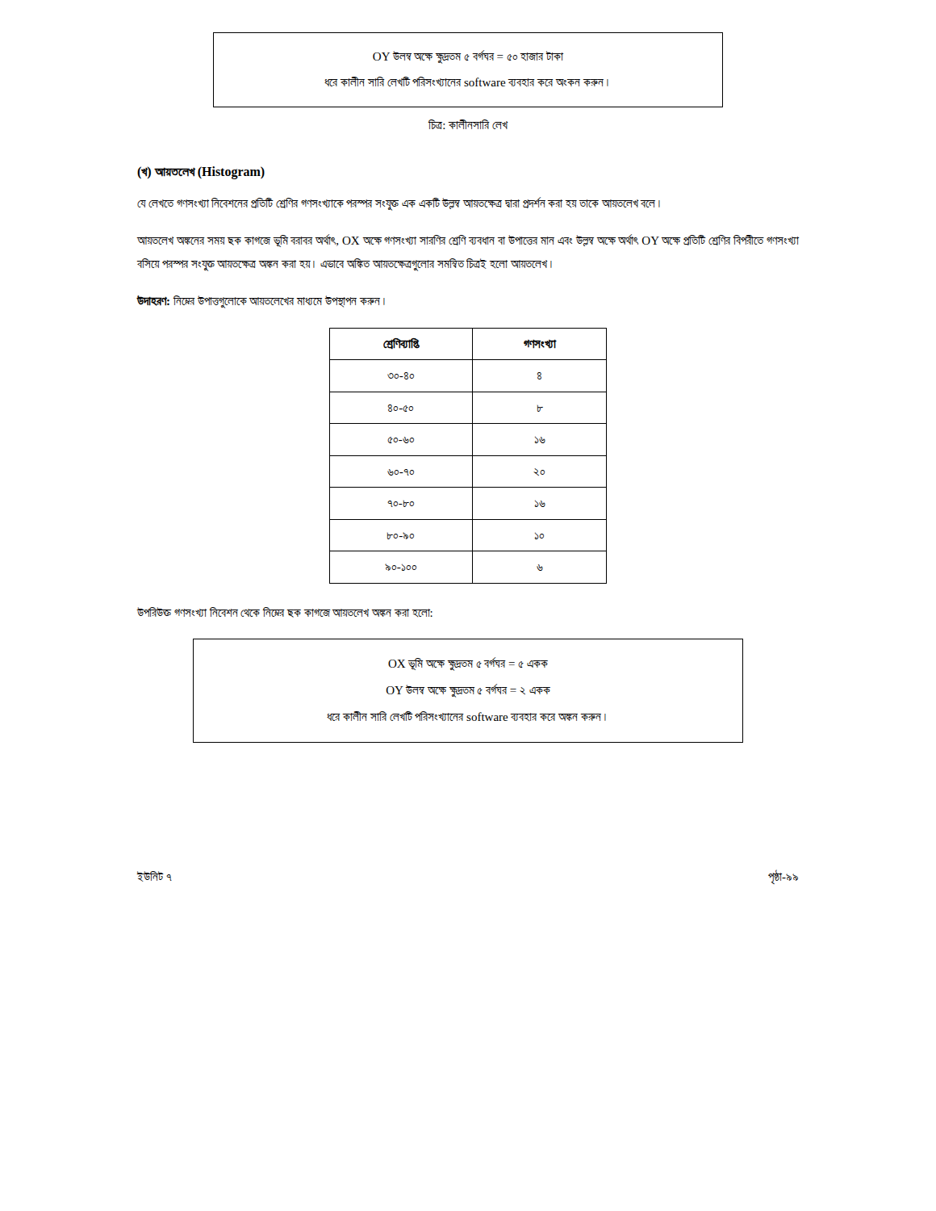OY উলম্ব অক্ষে ক্ষুদ্রতম ৫ বর্গঘর = ৫০ হাজার টাকা
ধরে কালীন সারি লেখটি পরিসংখ্যানের software ব্যবহার করে অংকন করুন।
চিত্র: কালীনসারি লেখ
(খ) আয়তলেখ (Histogram)
যে লেখতে গণসংখ্যা নিবেশনের প্রতিটি শ্রেণির গণসংখ্যাকে পরস্পর সংযুক্ত এক একটি উল্লম্ব আয়তক্ষেত্র দ্বারা প্রদর্শন করা হয় তাকে আয়তলেখ বলে।
আয়তলেখ অঙ্কনের সময় ছক কাগজে ভূমি বরাবর অর্থাৎ, OX অক্ষে গণসংখ্যা সারণির শ্রেণি ব্যবধান বা উপাত্তের মান এবং উল্লম্ব অক্ষে অর্থাৎ OY অক্ষে প্রতিটি শ্রেণির বিপরীতে গণসংখ্যা বসিয়ে পরস্পর সংযুক্ত আয়তক্ষেত্র অঙ্কন করা হয়। এভাবে অঙ্কিত আয়তক্ষেত্রগুলোর সমন্বিত চিত্রই হলো আয়তলেখ।
উদাহরণ: নিম্নের উপাত্তগুলোকে আয়তলেখের মাধ্যমে উপস্থাপন করুন।
| শ্রেণিব্যাপ্তি | গণসংখ্যা |
| --- | --- |
| ৩০-৪০ | ৪ |
| ৪০-৫০ | ৮ |
| ৫০-৬০ | ১৬ |
| ৬০-৭০ | ২০ |
| ৭০-৮০ | ১৬ |
| ৮০-৯০ | ১০ |
| ৯০-১০০ | ৬ |
উপরিউক্ত গণসংখ্যা নিবেশন থেকে নিম্নের ছক কাগজে আয়তলেখ অঙ্কন করা হলো:
OX ভূমি অক্ষে ক্ষুদ্রতম ৫ বর্গঘর = ৫ একক
OY উলম্ব অক্ষে ক্ষুদ্রতম ৫ বর্গঘর = ২ একক
ধরে কালীন সারি লেখটি পরিসংখ্যানের software ব্যবহার করে অঙ্কন করুন।
ইউনিট ৭ পৃষ্ঠা-৯৯